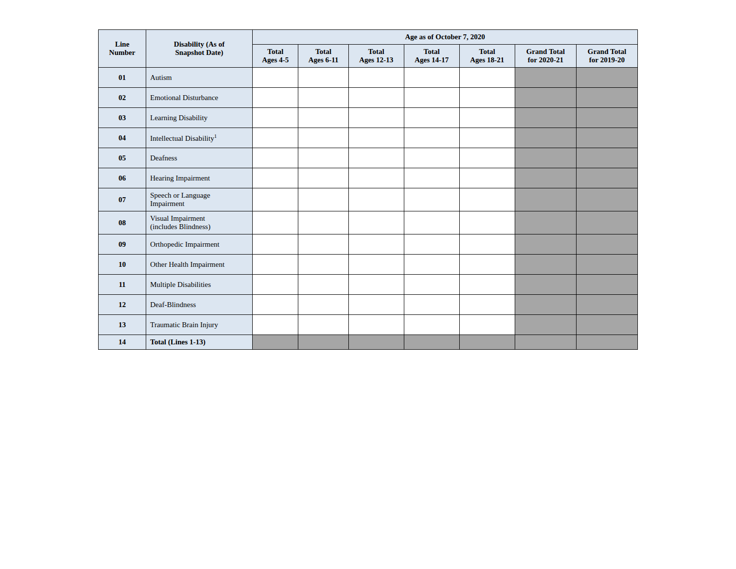| Line Number | Disability (As of Snapshot Date) | Age as of October 7, 2020 |
| --- | --- | --- |
| Total Ages 4-5 | Total Ages 6-11 | Total Ages 12-13 | Total Ages 14-17 | Total Ages 18-21 | Grand Total for 2020-21 | Grand Total for 2019-20 |
| 01 | Autism | | | | | | | |
| 02 | Emotional Disturbance | | | | | | | |
| 03 | Learning Disability | | | | | | | |
| 04 | Intellectual Disability 1 | | | | | | | |
| 05 | Deafness | | | | | | | |
| 06 | Hearing Impairment | | | | | | | |
| 07 | Speech or Language Impairment | | | | | | | |
| 08 | Visual Impairment (includes Blindness) | | | | | | | |
| 09 | Orthopedic Impairment | | | | | | | |
| 10 | Other Health Impairment | | | | | | | |
| 11 | Multiple Disabilities | | | | | | | |
| 12 | Deaf-Blindness | | | | | | | |
| 13 | Traumatic Brain Injury | | | | | | | |
| 14 | Total (Lines 1-13) | | | | | | | |